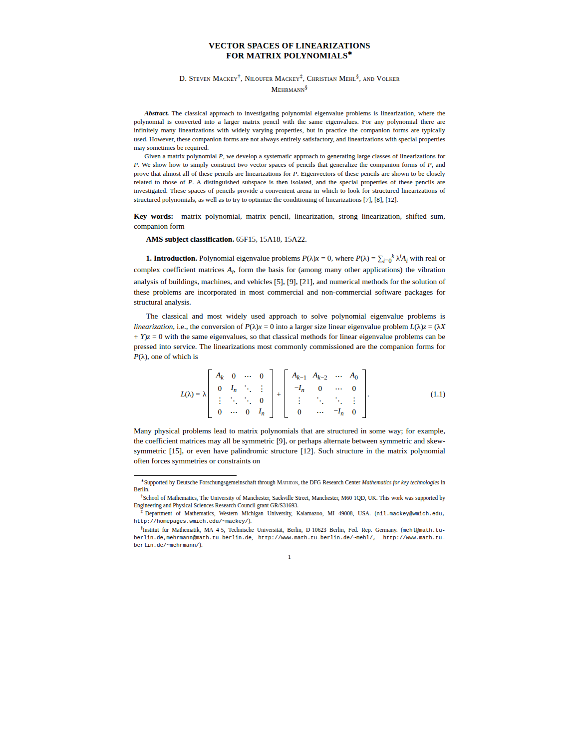Vector Spaces of Linearizations
for Matrix Polynomials∗
D. Steven Mackey†, Niloufer Mackey‡, Christian Mehl§, and Volker
Mehrmann§
Abstract. The classical approach to investigating polynomial eigenvalue problems is linearization, where the polynomial is converted into a larger matrix pencil with the same eigenvalues. For any polynomial there are infinitely many linearizations with widely varying properties, but in practice the companion forms are typically used. However, these companion forms are not always entirely satisfactory, and linearizations with special properties may sometimes be required.
Given a matrix polynomial P, we develop a systematic approach to generating large classes of linearizations for P. We show how to simply construct two vector spaces of pencils that generalize the companion forms of P, and prove that almost all of these pencils are linearizations for P. Eigenvectors of these pencils are shown to be closely related to those of P. A distinguished subspace is then isolated, and the special properties of these pencils are investigated. These spaces of pencils provide a convenient arena in which to look for structured linearizations of structured polynomials, as well as to try to optimize the conditioning of linearizations [7], [8], [12].
Key words: matrix polynomial, matrix pencil, linearization, strong linearization, shifted sum, companion form
AMS subject classification. 65F15, 15A18, 15A22.
1. Introduction. Polynomial eigenvalue problems P(λ)x = 0, where P(λ) = ∑i=0k λiAi with real or complex coefficient matrices Ai, form the basis for (among many other applications) the vibration analysis of buildings, machines, and vehicles [5], [9], [21], and numerical methods for the solution of these problems are incorporated in most commercial and non-commercial software packages for structural analysis.
The classical and most widely used approach to solve polynomial eigenvalue problems is linearization, i.e., the conversion of P(λ)x = 0 into a larger size linear eigenvalue problem L(λ)z = (λX + Y)z = 0 with the same eigenvalues, so that classical methods for linear eigenvalue problems can be pressed into service. The linearizations most commonly commissioned are the companion forms for P(λ), one of which is
L(λ) = λ
| A k | 0 | ⋯ | 0 |
| 0 | I n | ⋱ | ⋮ |
| ⋮ | ⋱ | ⋱ | 0 |
| 0 | ⋯ | 0 | I n |
+
| A k −1 | A k −2 | ⋯ | A 0 |
| − I n | 0 | ⋯ | 0 |
| ⋮ | ⋱ | ⋱ | ⋮ |
| 0 | ⋯ | − I n | 0 |
.
(1.1)
Many physical problems lead to matrix polynomials that are structured in some way; for example, the coefficient matrices may all be symmetric [9], or perhaps alternate between symmetric and skew-symmetric [15], or even have palindromic structure [12]. Such structure in the matrix polynomial often forces symmetries or constraints on
∗Supported by Deutsche Forschungsgemeinschaft through Matheon, the DFG Research Center Mathematics for key technologies in Berlin.
†School of Mathematics, The University of Manchester, Sackville Street, Manchester, M60 1QD, UK. This work was supported by Engineering and Physical Sciences Research Council grant GR/S31693.
‡Department of Mathematics, Western Michigan University, Kalamazoo, MI 49008, USA. (nil.mackey@wmich.edu, http://homepages.wmich.edu/~mackey/).
§Institut für Mathematik, MA 4-5, Technische Universität, Berlin, D-10623 Berlin, Fed. Rep. Germany. (mehl@math.tu-berlin.de,mehrmann@math.tu-berlin.de, http://www.math.tu-berlin.de/~mehl/, http://www.math.tu-berlin.de/~mehrmann/).
1